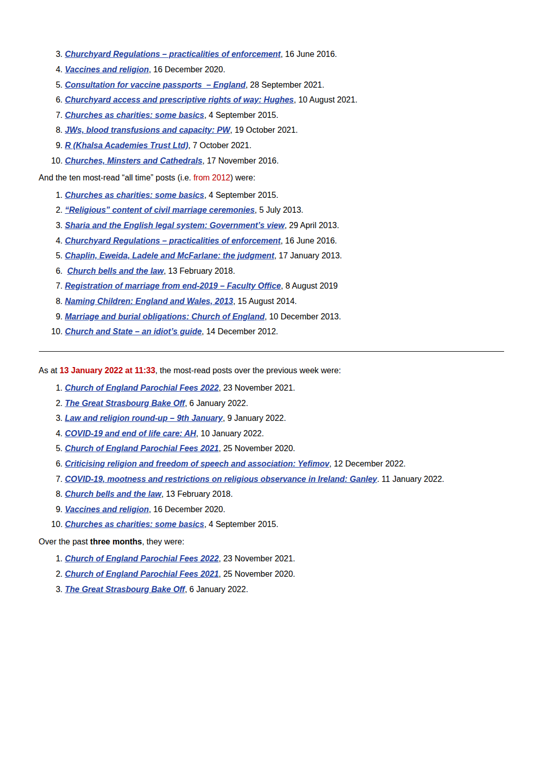Churchyard Regulations – practicalities of enforcement, 16 June 2016.
Vaccines and religion, 16 December 2020.
Consultation for vaccine passports – England, 28 September 2021.
Churchyard access and prescriptive rights of way: Hughes, 10 August 2021.
Churches as charities: some basics, 4 September 2015.
JWs, blood transfusions and capacity: PW, 19 October 2021.
R (Khalsa Academies Trust Ltd), 7 October 2021.
Churches, Minsters and Cathedrals, 17 November 2016.
And the ten most-read “all time” posts (i.e. from 2012) were:
Churches as charities: some basics, 4 September 2015.
“Religious” content of civil marriage ceremonies, 5 July 2013.
Sharia and the English legal system: Government’s view, 29 April 2013.
Churchyard Regulations – practicalities of enforcement, 16 June 2016.
Chaplin, Eweida, Ladele and McFarlane: the judgment, 17 January 2013.
Church bells and the law, 13 February 2018.
Registration of marriage from end-2019 – Faculty Office, 8 August 2019
Naming Children: England and Wales, 2013, 15 August 2014.
Marriage and burial obligations: Church of England, 10 December 2013.
Church and State – an idiot’s guide, 14 December 2012.
As at 13 January 2022 at 11:33, the most-read posts over the previous week were:
Church of England Parochial Fees 2022, 23 November 2021.
The Great Strasbourg Bake Off, 6 January 2022.
Law and religion round-up – 9th January, 9 January 2022.
COVID-19 and end of life care: AH, 10 January 2022.
Church of England Parochial Fees 2021, 25 November 2020.
Criticising religion and freedom of speech and association: Yefimov, 12 December 2022.
COVID-19, mootness and restrictions on religious observance in Ireland: Ganley. 11 January 2022.
Church bells and the law, 13 February 2018.
Vaccines and religion, 16 December 2020.
Churches as charities: some basics, 4 September 2015.
Over the past three months, they were:
Church of England Parochial Fees 2022, 23 November 2021.
Church of England Parochial Fees 2021, 25 November 2020.
The Great Strasbourg Bake Off, 6 January 2022.